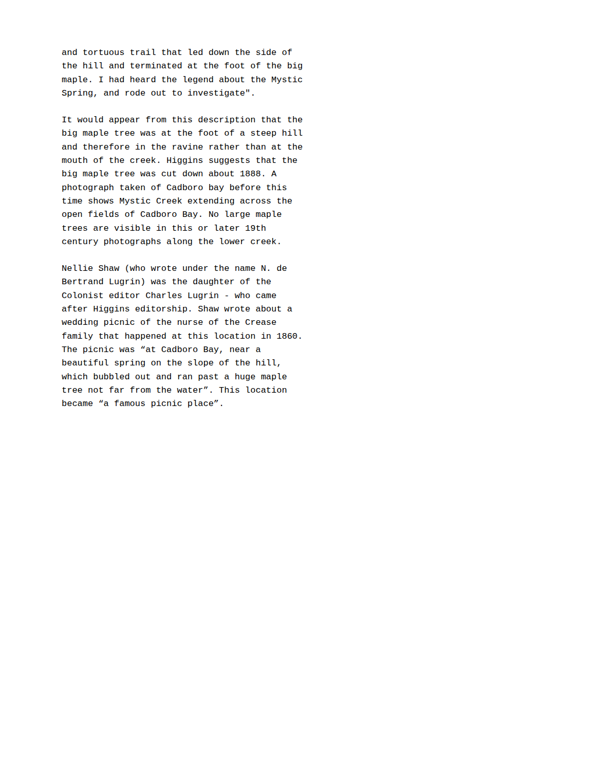and tortuous trail that led down the side of the hill and terminated at the foot of the big maple. I had heard the legend about the Mystic Spring, and rode out to investigate".
It would appear from this description that the big maple tree was at the foot of a steep hill and therefore in the ravine rather than at the mouth of the creek. Higgins suggests that the big maple tree was cut down about 1888. A photograph taken of Cadboro bay before this time shows Mystic Creek extending across the open fields of Cadboro Bay. No large maple trees are visible in this or later 19th century photographs along the lower creek.
Nellie Shaw (who wrote under the name N. de Bertrand Lugrin) was the daughter of the Colonist editor Charles Lugrin - who came after Higgins editorship. Shaw wrote about a wedding picnic of the nurse of the Crease family that happened at this location in 1860. The picnic was “at Cadboro Bay, near a beautiful spring on the slope of the hill, which bubbled out and ran past a huge maple tree not far from the water”. This location became “a famous picnic place”.